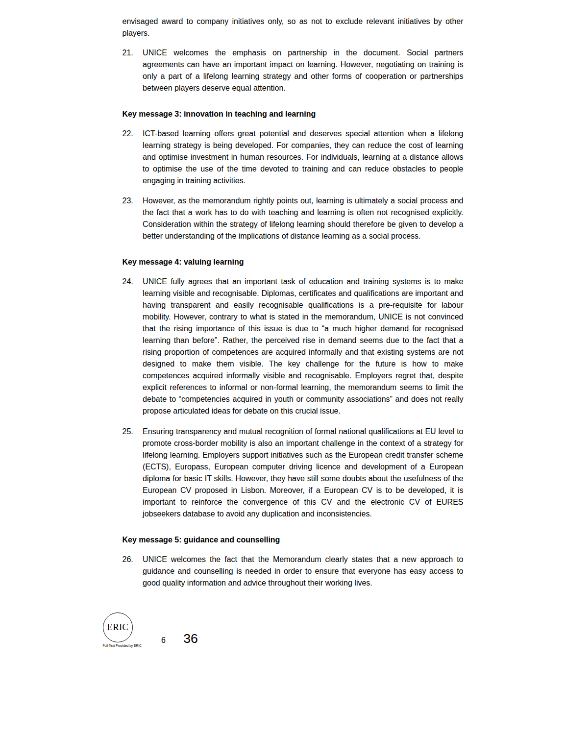envisaged award to company initiatives only, so as not to exclude relevant initiatives by other players.
21. UNICE welcomes the emphasis on partnership in the document. Social partners agreements can have an important impact on learning. However, negotiating on training is only a part of a lifelong learning strategy and other forms of cooperation or partnerships between players deserve equal attention.
Key message 3: innovation in teaching and learning
22. ICT-based learning offers great potential and deserves special attention when a lifelong learning strategy is being developed. For companies, they can reduce the cost of learning and optimise investment in human resources. For individuals, learning at a distance allows to optimise the use of the time devoted to training and can reduce obstacles to people engaging in training activities.
23. However, as the memorandum rightly points out, learning is ultimately a social process and the fact that a work has to do with teaching and learning is often not recognised explicitly. Consideration within the strategy of lifelong learning should therefore be given to develop a better understanding of the implications of distance learning as a social process.
Key message 4: valuing learning
24. UNICE fully agrees that an important task of education and training systems is to make learning visible and recognisable. Diplomas, certificates and qualifications are important and having transparent and easily recognisable qualifications is a pre-requisite for labour mobility. However, contrary to what is stated in the memorandum, UNICE is not convinced that the rising importance of this issue is due to “a much higher demand for recognised learning than before”. Rather, the perceived rise in demand seems due to the fact that a rising proportion of competences are acquired informally and that existing systems are not designed to make them visible. The key challenge for the future is how to make competences acquired informally visible and recognisable. Employers regret that, despite explicit references to informal or non-formal learning, the memorandum seems to limit the debate to “competencies acquired in youth or community associations” and does not really propose articulated ideas for debate on this crucial issue.
25. Ensuring transparency and mutual recognition of formal national qualifications at EU level to promote cross-border mobility is also an important challenge in the context of a strategy for lifelong learning. Employers support initiatives such as the European credit transfer scheme (ECTS), Europass, European computer driving licence and development of a European diploma for basic IT skills. However, they have still some doubts about the usefulness of the European CV proposed in Lisbon. Moreover, if a European CV is to be developed, it is important to reinforce the convergence of this CV and the electronic CV of EURES jobseekers database to avoid any duplication and inconsistencies.
Key message 5: guidance and counselling
26. UNICE welcomes the fact that the Memorandum clearly states that a new approach to guidance and counselling is needed in order to ensure that everyone has easy access to good quality information and advice throughout their working lives.
ERIC
Full Text Provided by ERIC
6 36